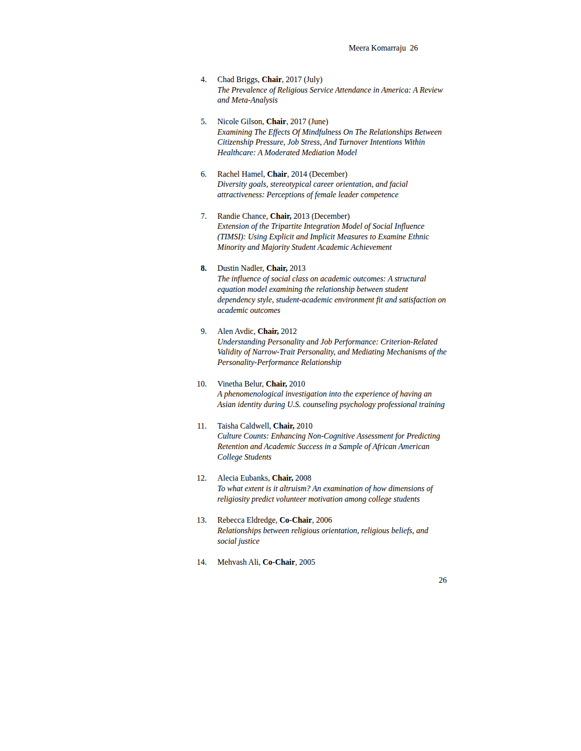Meera Komarraju 26
Chad Briggs, Chair, 2017 (July) The Prevalence of Religious Service Attendance in America: A Review and Meta-Analysis
Nicole Gilson, Chair, 2017 (June) Examining The Effects Of Mindfulness On The Relationships Between Citizenship Pressure, Job Stress, And Turnover Intentions Within Healthcare: A Moderated Mediation Model
Rachel Hamel, Chair, 2014 (December) Diversity goals, stereotypical career orientation, and facial attractiveness: Perceptions of female leader competence
Randie Chance, Chair, 2013 (December) Extension of the Tripartite Integration Model of Social Influence (TIMSI): Using Explicit and Implicit Measures to Examine Ethnic Minority and Majority Student Academic Achievement
Dustin Nadler, Chair, 2013 The influence of social class on academic outcomes: A structural equation model examining the relationship between student dependency style, student-academic environment fit and satisfaction on academic outcomes
Alen Avdic, Chair, 2012 Understanding Personality and Job Performance: Criterion-Related Validity of Narrow-Trait Personality, and Mediating Mechanisms of the Personality-Performance Relationship
Vinetha Belur, Chair, 2010 A phenomenological investigation into the experience of having an Asian identity during U.S. counseling psychology professional training
Taisha Caldwell, Chair, 2010 Culture Counts: Enhancing Non-Cognitive Assessment for Predicting Retention and Academic Success in a Sample of African American College Students
Alecia Eubanks, Chair, 2008 To what extent is it altruism? An examination of how dimensions of religiosity predict volunteer motivation among college students
Rebecca Eldredge, Co-Chair, 2006 Relationships between religious orientation, religious beliefs, and social justice
Mehvash Ali, Co-Chair, 2005
26